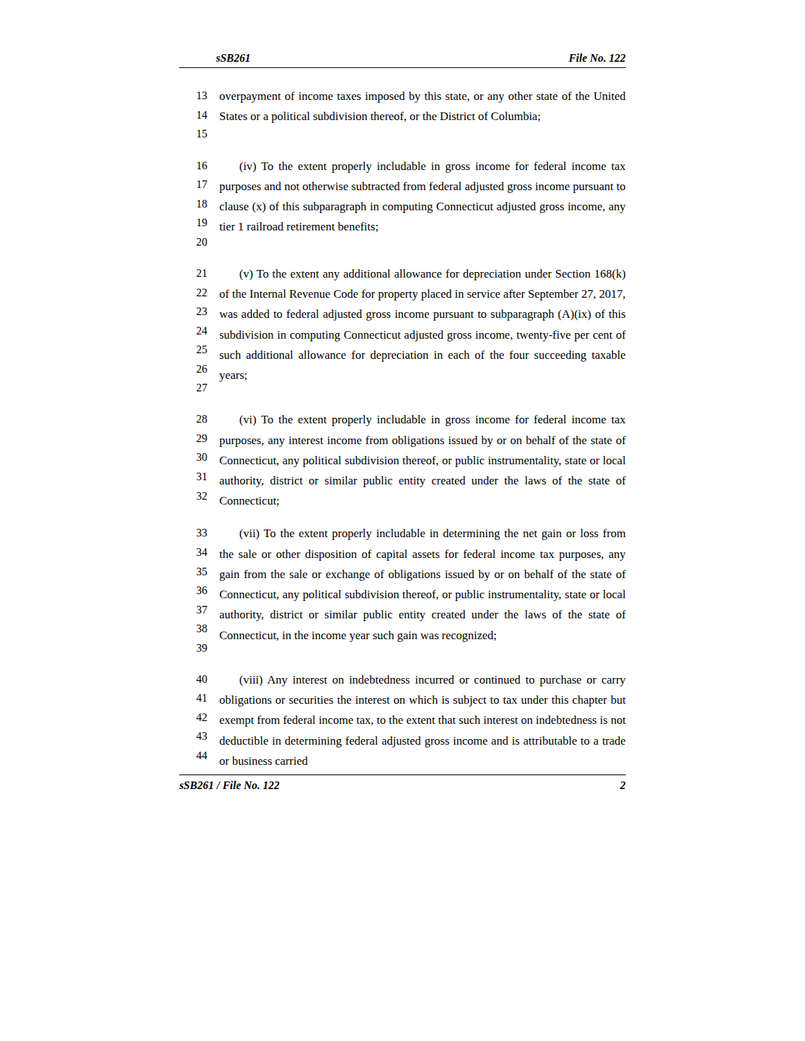sSB261 File No. 122
13 14 15
overpayment of income taxes imposed by this state, or any other state of the United States or a political subdivision thereof, or the District of Columbia;
16 17 18 19 20
(iv) To the extent properly includable in gross income for federal income tax purposes and not otherwise subtracted from federal adjusted gross income pursuant to clause (x) of this subparagraph in computing Connecticut adjusted gross income, any tier 1 railroad retirement benefits;
21 22 23 24 25 26 27
(v) To the extent any additional allowance for depreciation under Section 168(k) of the Internal Revenue Code for property placed in service after September 27, 2017, was added to federal adjusted gross income pursuant to subparagraph (A)(ix) of this subdivision in computing Connecticut adjusted gross income, twenty-five per cent of such additional allowance for depreciation in each of the four succeeding taxable years;
28 29 30 31 32
(vi) To the extent properly includable in gross income for federal income tax purposes, any interest income from obligations issued by or on behalf of the state of Connecticut, any political subdivision thereof, or public instrumentality, state or local authority, district or similar public entity created under the laws of the state of Connecticut;
33 34 35 36 37 38 39
(vii) To the extent properly includable in determining the net gain or loss from the sale or other disposition of capital assets for federal income tax purposes, any gain from the sale or exchange of obligations issued by or on behalf of the state of Connecticut, any political subdivision thereof, or public instrumentality, state or local authority, district or similar public entity created under the laws of the state of Connecticut, in the income year such gain was recognized;
40 41 42 43 44
(viii) Any interest on indebtedness incurred or continued to purchase or carry obligations or securities the interest on which is subject to tax under this chapter but exempt from federal income tax, to the extent that such interest on indebtedness is not deductible in determining federal adjusted gross income and is attributable to a trade or business carried
sSB261 / File No. 122 2